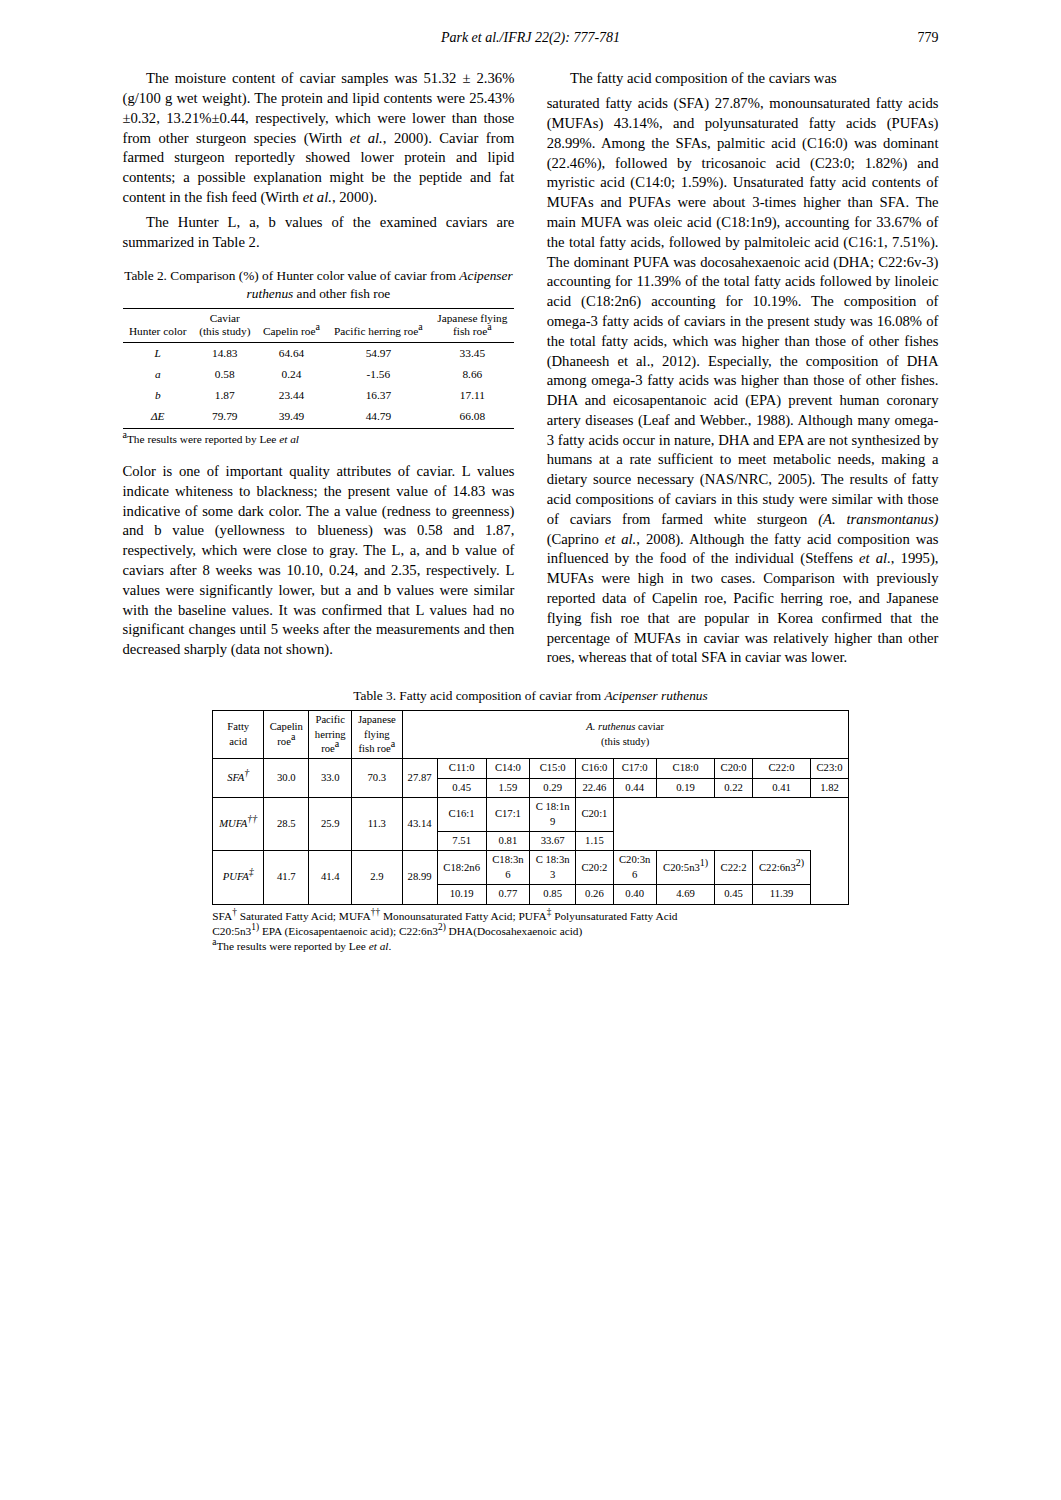Park et al./IFRJ 22(2): 777-781 779
The moisture content of caviar samples was 51.32 ± 2.36% (g/100 g wet weight). The protein and lipid contents were 25.43%±0.32, 13.21%±0.44, respectively, which were lower than those from other sturgeon species (Wirth et al., 2000). Caviar from farmed sturgeon reportedly showed lower protein and lipid contents; a possible explanation might be the peptide and fat content in the fish feed (Wirth et al., 2000).
The Hunter L, a, b values of the examined caviars are summarized in Table 2.
Table 2. Comparison (%) of Hunter color value of caviar from Acipenser ruthenus and other fish roe
| Hunter color | Caviar (this study) | Capelin roe a | Pacific herring roe a | Japanese flying fish roe a |
| --- | --- | --- | --- | --- |
| L | 14.83 | 64.64 | 54.97 | 33.45 |
| a | 0.58 | 0.24 | -1.56 | 8.66 |
| b | 1.87 | 23.44 | 16.37 | 17.11 |
| ΔE | 79.79 | 39.49 | 44.79 | 66.08 |
aThe results were reported by Lee et al
Color is one of important quality attributes of caviar. L values indicate whiteness to blackness; the present value of 14.83 was indicative of some dark color. The a value (redness to greenness) and b value (yellowness to blueness) was 0.58 and 1.87, respectively, which were close to gray. The L, a, and b value of caviars after 8 weeks was 10.10, 0.24, and 2.35, respectively. L values were significantly lower, but a and b values were similar with the baseline values. It was confirmed that L values had no significant changes until 5 weeks after the measurements and then decreased sharply (data not shown).
The fatty acid composition of the caviars was
saturated fatty acids (SFA) 27.87%, monounsaturated fatty acids (MUFAs) 43.14%, and polyunsaturated fatty acids (PUFAs) 28.99%. Among the SFAs, palmitic acid (C16:0) was dominant (22.46%), followed by tricosanoic acid (C23:0; 1.82%) and myristic acid (C14:0; 1.59%). Unsaturated fatty acid contents of MUFAs and PUFAs were about 3-times higher than SFA. The main MUFA was oleic acid (C18:1n9), accounting for 33.67% of the total fatty acids, followed by palmitoleic acid (C16:1, 7.51%). The dominant PUFA was docosahexaenoic acid (DHA; C22:6v-3) accounting for 11.39% of the total fatty acids followed by linoleic acid (C18:2n6) accounting for 10.19%. The composition of omega-3 fatty acids of caviars in the present study was 16.08% of the total fatty acids, which was higher than those of other fishes (Dhaneesh et al., 2012). Especially, the composition of DHA among omega-3 fatty acids was higher than those of other fishes. DHA and eicosapentanoic acid (EPA) prevent human coronary artery diseases (Leaf and Webber., 1988). Although many omega-3 fatty acids occur in nature, DHA and EPA are not synthesized by humans at a rate sufficient to meet metabolic needs, making a dietary source necessary (NAS/NRC, 2005). The results of fatty acid compositions of caviars in this study were similar with those of caviars from farmed white sturgeon (A. transmontanus) (Caprino et al., 2008). Although the fatty acid composition was influenced by the food of the individual (Steffens et al., 1995), MUFAs were high in two cases. Comparison with previously reported data of Capelin roe, Pacific herring roe, and Japanese flying fish roe that are popular in Korea confirmed that the percentage of MUFAs in caviar was relatively higher than other roes, whereas that of total SFA in caviar was lower.
Table 3. Fatty acid composition of caviar from Acipenser ruthenus
| Fatty acid | Capelin roe a | Pacific herring roe a | Japanese flying fish roe a | A. ruthenus caviar (this study) |
| SFA † | 30.0 | 33.0 | 70.3 | 27.87 | C11:0 | C14:0 | C15:0 | C16:0 | C17:0 | C18:0 | C20:0 | C22:0 | C23:0 |
| 0.45 | 1.59 | 0.29 | 22.46 | 0.44 | 0.19 | 0.22 | 0.41 | 1.82 |
| MUFA †† | 28.5 | 25.9 | 11.3 | 43.14 | C16:1 | C17:1 | C 18:1n 9 | C20:1 | | | | | |
| 7.51 | 0.81 | 33.67 | 1.15 | | | | | |
| PUFA ‡ | 41.7 | 41.4 | 2.9 | 28.99 | C18:2n6 | C18:3n 6 | C 18:3n 3 | C20:2 | C20:3n 6 | C20:5n3 1) | C22:2 | C22:6n3 2) | |
| 10.19 | 0.77 | 0.85 | 0.26 | 0.40 | 4.69 | 0.45 | 11.39 | |
SFA† Saturated Fatty Acid; MUFA†† Monounsaturated Fatty Acid; PUFA‡ Polyunsaturated Fatty Acid
C20:5n31) EPA (Eicosapentaenoic acid); C22:6n32) DHA(Docosahexaenoic acid)
aThe results were reported by Lee et al.